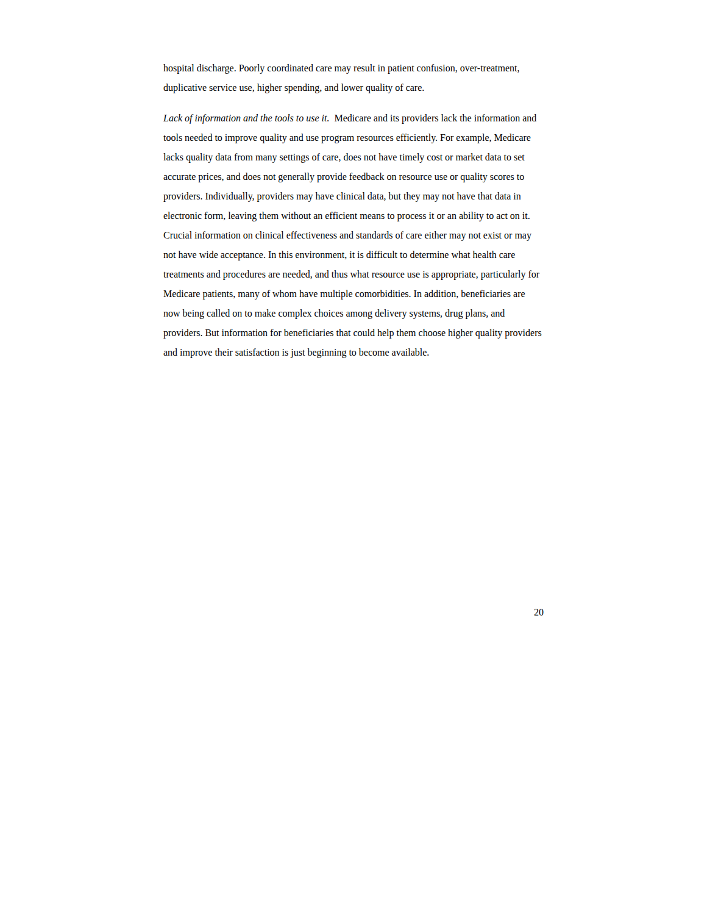hospital discharge. Poorly coordinated care may result in patient confusion, over-treatment, duplicative service use, higher spending, and lower quality of care.
Lack of information and the tools to use it. Medicare and its providers lack the information and tools needed to improve quality and use program resources efficiently. For example, Medicare lacks quality data from many settings of care, does not have timely cost or market data to set accurate prices, and does not generally provide feedback on resource use or quality scores to providers. Individually, providers may have clinical data, but they may not have that data in electronic form, leaving them without an efficient means to process it or an ability to act on it. Crucial information on clinical effectiveness and standards of care either may not exist or may not have wide acceptance. In this environment, it is difficult to determine what health care treatments and procedures are needed, and thus what resource use is appropriate, particularly for Medicare patients, many of whom have multiple comorbidities. In addition, beneficiaries are now being called on to make complex choices among delivery systems, drug plans, and providers. But information for beneficiaries that could help them choose higher quality providers and improve their satisfaction is just beginning to become available.
20